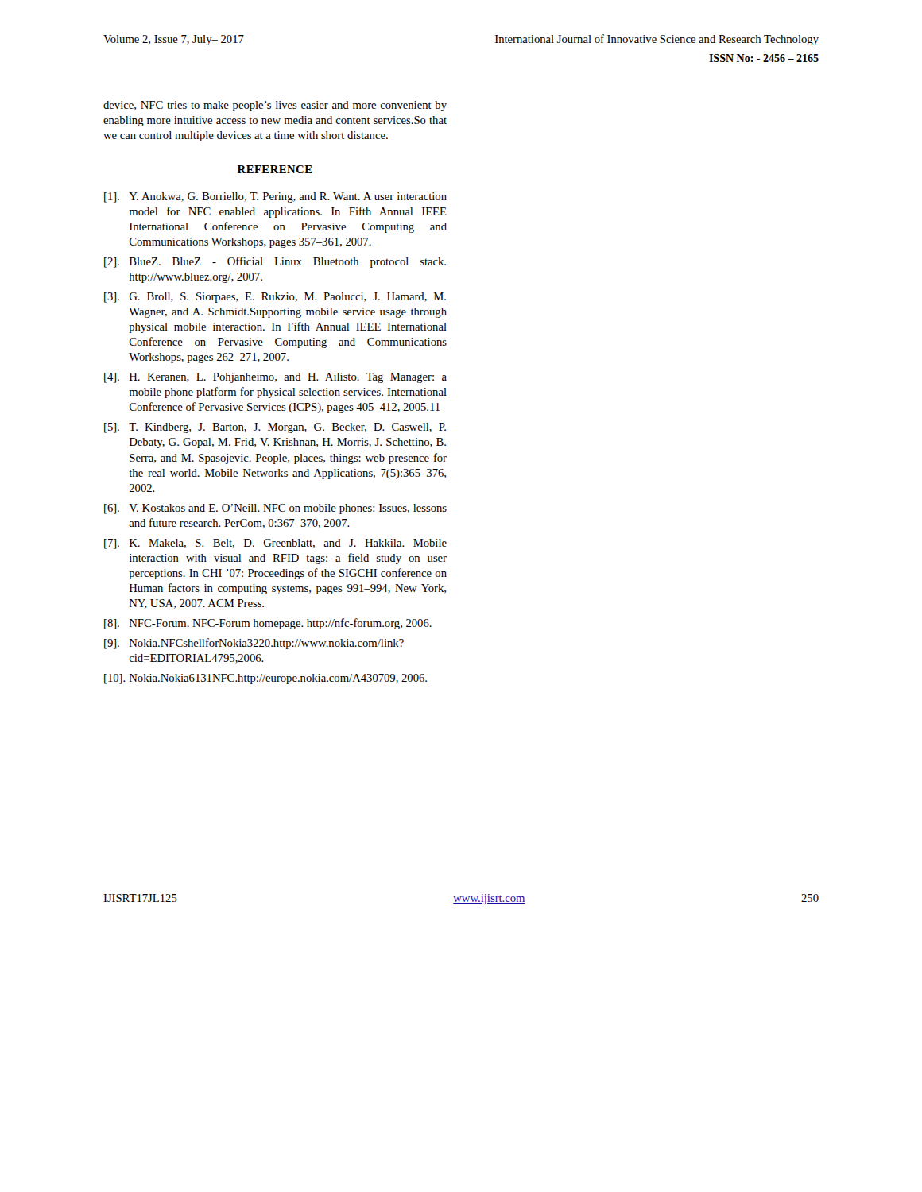Volume 2, Issue 7, July– 2017
International Journal of Innovative Science and Research Technology
ISSN No: - 2456 – 2165
device, NFC tries to make people’s lives easier and more convenient by enabling more intuitive access to new media and content services.So that we can control multiple devices at a time with short distance.
REFERENCE
[1]. Y. Anokwa, G. Borriello, T. Pering, and R. Want. A user interaction model for NFC enabled applications. In Fifth Annual IEEE International Conference on Pervasive Computing and Communications Workshops, pages 357–361, 2007.
[2]. BlueZ. BlueZ - Official Linux Bluetooth protocol stack. http://www.bluez.org/, 2007.
[3]. G. Broll, S. Siorpaes, E. Rukzio, M. Paolucci, J. Hamard, M. Wagner, and A. Schmidt.Supporting mobile service usage through physical mobile interaction. In Fifth Annual IEEE International Conference on Pervasive Computing and Communications Workshops, pages 262–271, 2007.
[4]. H. Keranen, L. Pohjanheimo, and H. Ailisto. Tag Manager: a mobile phone platform for physical selection services. International Conference of Pervasive Services (ICPS), pages 405–412, 2005.11
[5]. T. Kindberg, J. Barton, J. Morgan, G. Becker, D. Caswell, P. Debaty, G. Gopal, M. Frid, V. Krishnan, H. Morris, J. Schettino, B. Serra, and M. Spasojevic. People, places, things: web presence for the real world. Mobile Networks and Applications, 7(5):365–376, 2002.
[6]. V. Kostakos and E. O’Neill. NFC on mobile phones: Issues, lessons and future research. PerCom, 0:367–370, 2007.
[7]. K. Makela, S. Belt, D. Greenblatt, and J. Hakkila. Mobile interaction with visual and RFID tags: a field study on user perceptions. In CHI ’07: Proceedings of the SIGCHI conference on Human factors in computing systems, pages 991–994, New York, NY, USA, 2007. ACM Press.
[8]. NFC-Forum. NFC-Forum homepage. http://nfc-forum.org, 2006.
[9]. Nokia.NFCshellforNokia3220.http://www.nokia.com/link?cid=EDITORIAL4795,2006.
[10]. Nokia.Nokia6131NFC.http://europe.nokia.com/A430709, 2006.
IJISRT17JL125
www.ijisrt.com
250